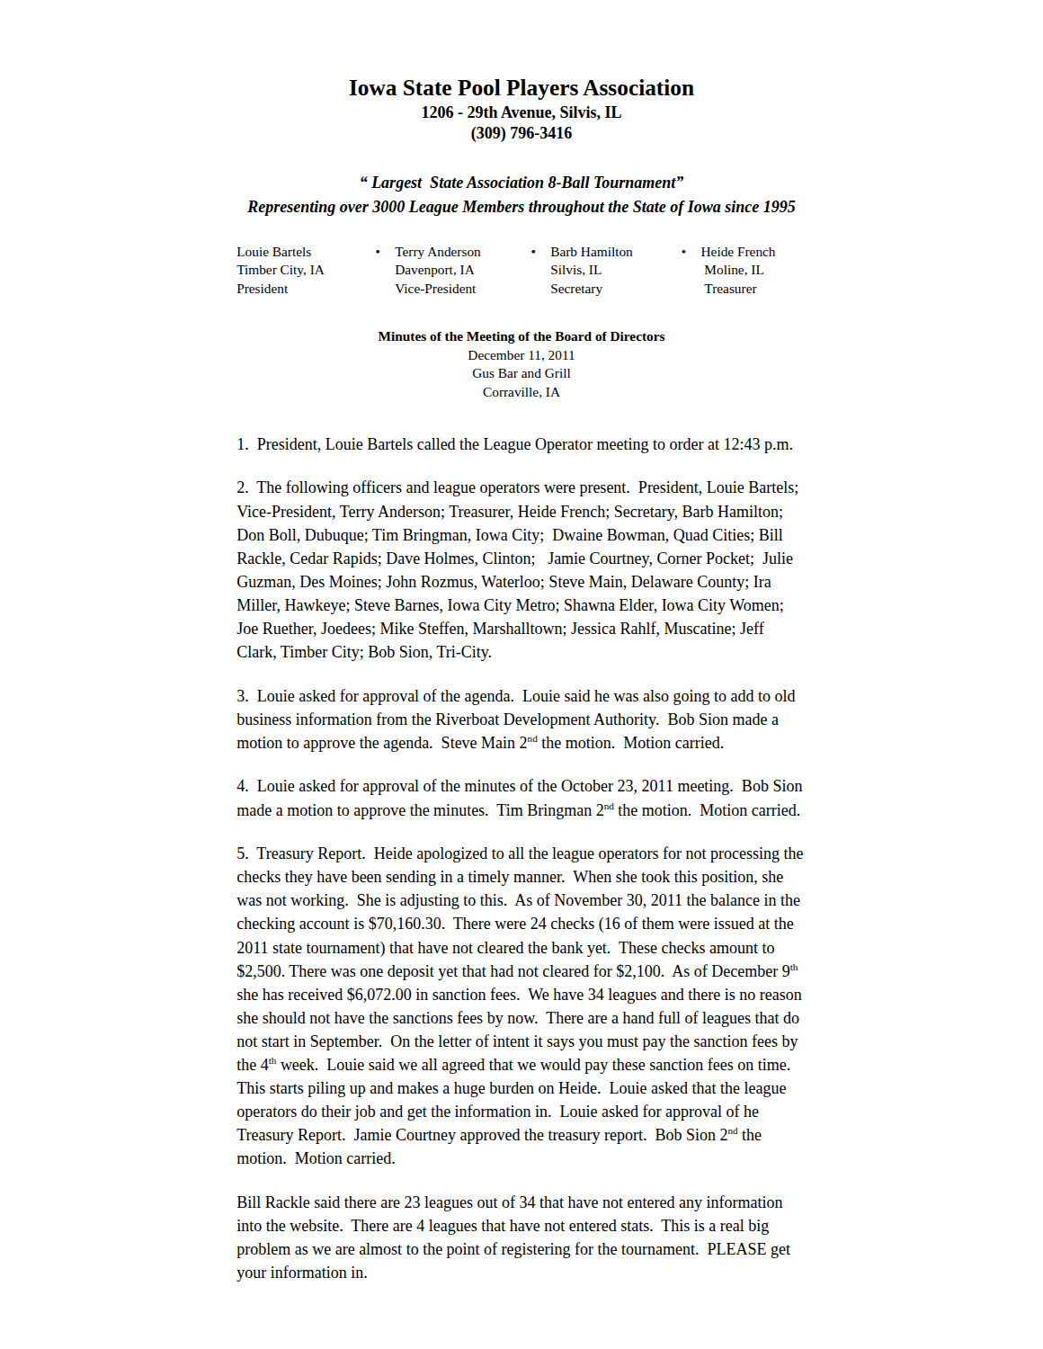Iowa State Pool Players Association
1206 - 29th Avenue, Silvis, IL
(309) 796-3416
“ Largest State Association 8-Ball Tournament” Representing over 3000 League Members throughout the State of Iowa since 1995
| Louie Bartels | • | Terry Anderson | • | Barb Hamilton | • | Heide French |
| Timber City, IA | | Davenport, IA | | Silvis, IL | | Moline, IL |
| President | | Vice-President | | Secretary | | Treasurer |
Minutes of the Meeting of the Board of Directors
December 11, 2011
Gus Bar and Grill
Corraville, IA
1. President, Louie Bartels called the League Operator meeting to order at 12:43 p.m.
2. The following officers and league operators were present. President, Louie Bartels; Vice-President, Terry Anderson; Treasurer, Heide French; Secretary, Barb Hamilton; Don Boll, Dubuque; Tim Bringman, Iowa City; Dwaine Bowman, Quad Cities; Bill Rackle, Cedar Rapids; Dave Holmes, Clinton; Jamie Courtney, Corner Pocket; Julie Guzman, Des Moines; John Rozmus, Waterloo; Steve Main, Delaware County; Ira Miller, Hawkeye; Steve Barnes, Iowa City Metro; Shawna Elder, Iowa City Women; Joe Ruether, Joedees; Mike Steffen, Marshalltown; Jessica Rahlf, Muscatine; Jeff Clark, Timber City; Bob Sion, Tri-City.
3. Louie asked for approval of the agenda. Louie said he was also going to add to old business information from the Riverboat Development Authority. Bob Sion made a motion to approve the agenda. Steve Main 2nd the motion. Motion carried.
4. Louie asked for approval of the minutes of the October 23, 2011 meeting. Bob Sion made a motion to approve the minutes. Tim Bringman 2nd the motion. Motion carried.
5. Treasury Report. Heide apologized to all the league operators for not processing the checks they have been sending in a timely manner. When she took this position, she was not working. She is adjusting to this. As of November 30, 2011 the balance in the checking account is $70,160.30. There were 24 checks (16 of them were issued at the 2011 state tournament) that have not cleared the bank yet. These checks amount to $2,500. There was one deposit yet that had not cleared for $2,100. As of December 9th she has received $6,072.00 in sanction fees. We have 34 leagues and there is no reason she should not have the sanctions fees by now. There are a hand full of leagues that do not start in September. On the letter of intent it says you must pay the sanction fees by the 4th week. Louie said we all agreed that we would pay these sanction fees on time. This starts piling up and makes a huge burden on Heide. Louie asked that the league operators do their job and get the information in. Louie asked for approval of he Treasury Report. Jamie Courtney approved the treasury report. Bob Sion 2nd the motion. Motion carried.
Bill Rackle said there are 23 leagues out of 34 that have not entered any information into the website. There are 4 leagues that have not entered stats. This is a real big problem as we are almost to the point of registering for the tournament. PLEASE get your information in.